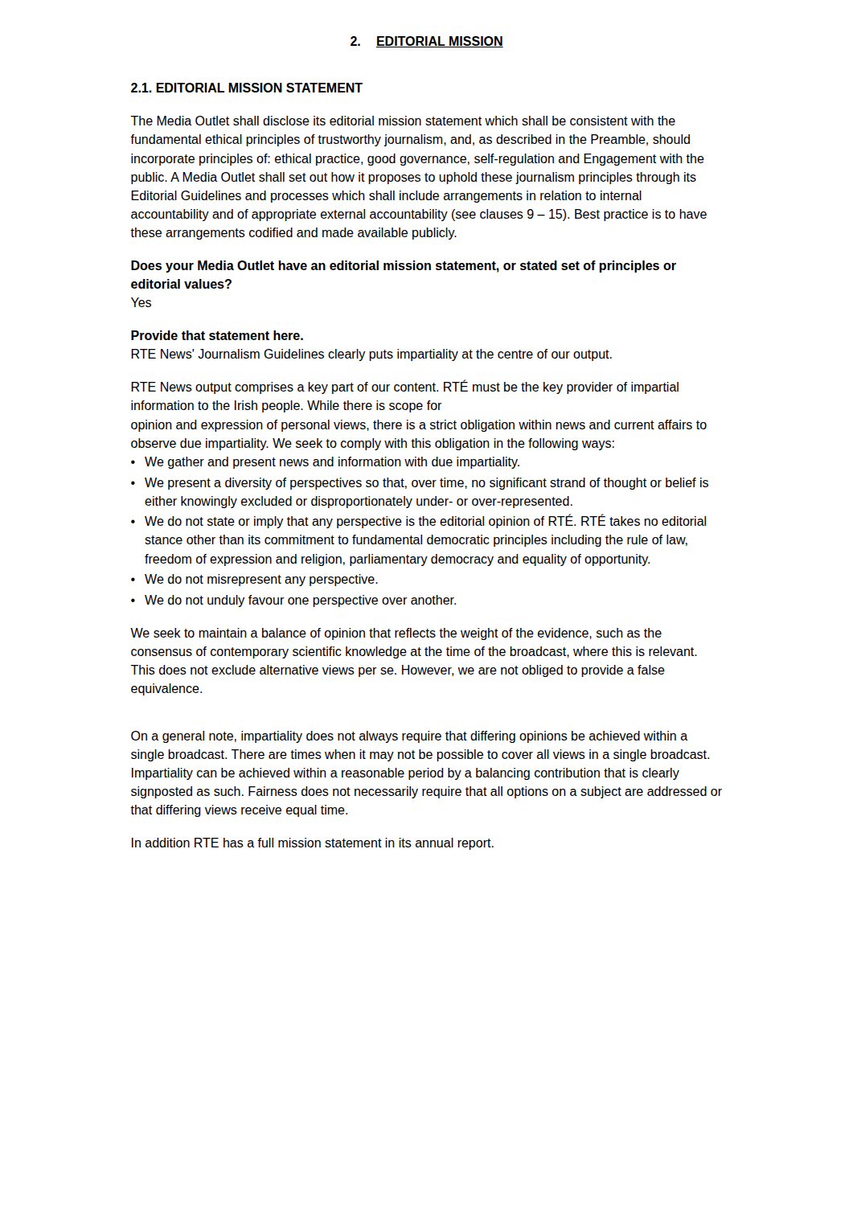2. EDITORIAL MISSION
2.1. EDITORIAL MISSION STATEMENT
The Media Outlet shall disclose its editorial mission statement which shall be consistent with the fundamental ethical principles of trustworthy journalism, and, as described in the Preamble, should incorporate principles of: ethical practice, good governance, self-regulation and Engagement with the public. A Media Outlet shall set out how it proposes to uphold these journalism principles through its Editorial Guidelines and processes which shall include arrangements in relation to internal accountability and of appropriate external accountability (see clauses 9 – 15). Best practice is to have these arrangements codified and made available publicly.
Does your Media Outlet have an editorial mission statement, or stated set of principles or editorial values?
Yes
Provide that statement here.
RTE News' Journalism Guidelines clearly puts impartiality at the centre of our output.
RTE News output comprises a key part of our content. RTÉ must be the key provider of impartial information to the Irish people. While there is scope for
opinion and expression of personal views, there is a strict obligation within news and current affairs to observe due impartiality. We seek to comply with this obligation in the following ways:
We gather and present news and information with due impartiality.
We present a diversity of perspectives so that, over time, no significant strand of thought or belief is either knowingly excluded or disproportionately under- or over-represented.
We do not state or imply that any perspective is the editorial opinion of RTÉ. RTÉ takes no editorial stance other than its commitment to fundamental democratic principles including the rule of law, freedom of expression and religion, parliamentary democracy and equality of opportunity.
We do not misrepresent any perspective.
We do not unduly favour one perspective over another.
We seek to maintain a balance of opinion that reflects the weight of the evidence, such as the consensus of contemporary scientific knowledge at the time of the broadcast, where this is relevant. This does not exclude alternative views per se. However, we are not obliged to provide a false equivalence.
On a general note, impartiality does not always require that differing opinions be achieved within a single broadcast. There are times when it may not be possible to cover all views in a single broadcast. Impartiality can be achieved within a reasonable period by a balancing contribution that is clearly signposted as such. Fairness does not necessarily require that all options on a subject are addressed or that differing views receive equal time.
In addition RTE has a full mission statement in its annual report.